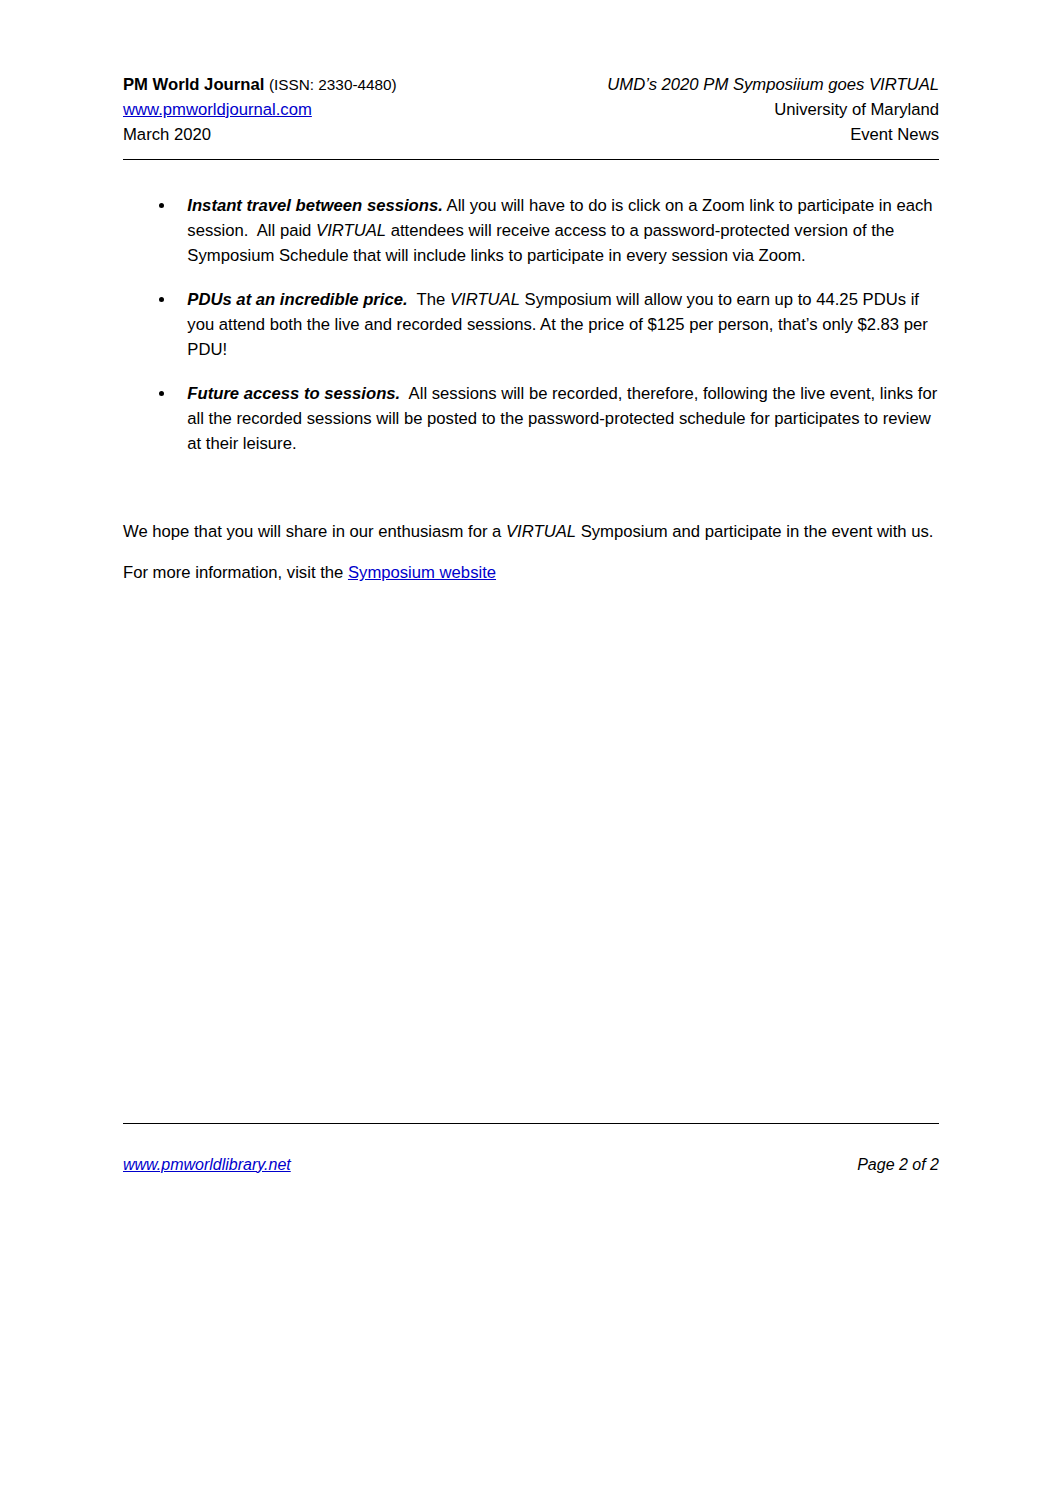PM World Journal (ISSN: 2330-4480)
UMD’s 2020 PM Symposiium goes VIRTUAL
www.pmworldjournal.com
University of Maryland
March 2020
Event News
Instant travel between sessions. All you will have to do is click on a Zoom link to participate in each session. All paid VIRTUAL attendees will receive access to a password-protected version of the Symposium Schedule that will include links to participate in every session via Zoom.
PDUs at an incredible price. The VIRTUAL Symposium will allow you to earn up to 44.25 PDUs if you attend both the live and recorded sessions. At the price of $125 per person, that’s only $2.83 per PDU!
Future access to sessions. All sessions will be recorded, therefore, following the live event, links for all the recorded sessions will be posted to the password-protected schedule for participates to review at their leisure.
We hope that you will share in our enthusiasm for a VIRTUAL Symposium and participate in the event with us.
For more information, visit the Symposium website
www.pmworldlibrary.net
Page 2 of 2